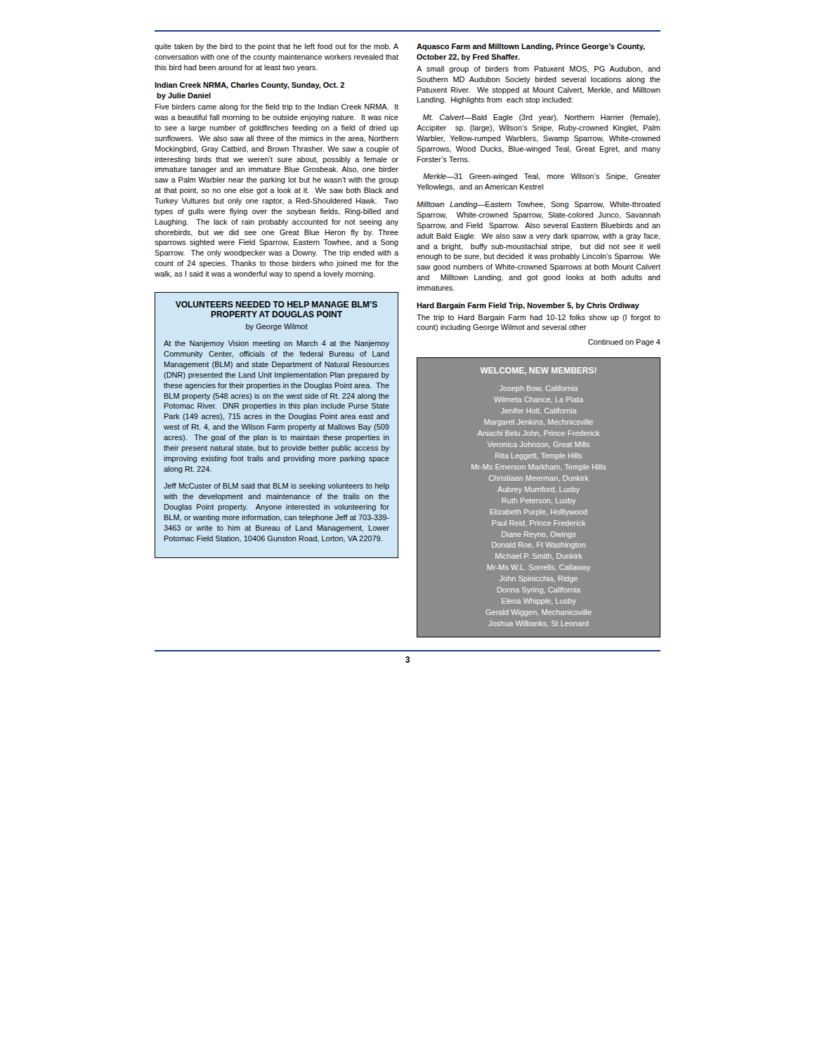quite taken by the bird to the point that he left food out for the mob. A conversation with one of the county maintenance workers revealed that this bird had been around for at least two years.
Indian Creek NRMA, Charles County, Sunday, Oct. 2
by Julie Daniel
Five birders came along for the field trip to the Indian Creek NRMA. It was a beautiful fall morning to be outside enjoying nature. It was nice to see a large number of goldfinches feeding on a field of dried up sunflowers. We also saw all three of the mimics in the area, Northern Mockingbird, Gray Catbird, and Brown Thrasher. We saw a couple of interesting birds that we weren’t sure about, possibly a female or immature tanager and an immature Blue Grosbeak. Also, one birder saw a Palm Warbler near the parking lot but he wasn’t with the group at that point, so no one else got a look at it. We saw both Black and Turkey Vultures but only one raptor, a Red-Shouldered Hawk. Two types of gulls were flying over the soybean fields, Ring-billed and Laughing. The lack of rain probably accounted for not seeing any shorebirds, but we did see one Great Blue Heron fly by. Three sparrows sighted were Field Sparrow, Eastern Towhee, and a Song Sparrow. The only woodpecker was a Downy. The trip ended with a count of 24 species. Thanks to those birders who joined me for the walk, as I said it was a wonderful way to spend a lovely morning.
VOLUNTEERS NEEDED TO HELP MANAGE BLM’S PROPERTY AT DOUGLAS POINT
by George Wilmot
At the Nanjemoy Vision meeting on March 4 at the Nanjemoy Community Center, officials of the federal Bureau of Land Management (BLM) and state Department of Natural Resources (DNR) presented the Land Unit Implementation Plan prepared by these agencies for their properties in the Douglas Point area. The BLM property (548 acres) is on the west side of Rt. 224 along the Potomac River. DNR properties in this plan include Purse State Park (149 acres), 715 acres in the Douglas Point area east and west of Rt. 4, and the Wilson Farm property at Mallows Bay (509 acres). The goal of the plan is to maintain these properties in their present natural state, but to provide better public access by improving existing foot trails and providing more parking space along Rt. 224.
Jeff McCuster of BLM said that BLM is seeking volunteers to help with the development and maintenance of the trails on the Douglas Point property. Anyone interested in volunteering for BLM, or wanting more information, can telephone Jeff at 703-339-3463 or write to him at Bureau of Land Management, Lower Potomac Field Station, 10406 Gunston Road, Lorton, VA 22079.
Aquasco Farm and Milltown Landing, Prince George’s County, October 22, by Fred Shaffer.
A small group of birders from Patuxent MOS, PG Audubon, and Southern MD Audubon Society birded several locations along the Patuxent River. We stopped at Mount Calvert, Merkle, and Milltown Landing. Highlights from each stop included:
Mt. Calvert—Bald Eagle (3rd year), Northern Harrier (female), Accipiter sp. (large), Wilson’s Snipe, Ruby-crowned Kinglet, Palm Warbler, Yellow-rumped Warblers, Swamp Sparrow, White-crowned Sparrows, Wood Ducks, Blue-winged Teal, Great Egret, and many Forster’s Terns.
Merkle—31 Green-winged Teal, more Wilson’s Snipe, Greater Yellowlegs, and an American Kestrel
Milltown Landing—Eastern Towhee, Song Sparrow, White-throated Sparrow, White-crowned Sparrow, Slate-colored Junco, Savannah Sparrow, and Field Sparrow. Also several Eastern Bluebirds and an adult Bald Eagle. We also saw a very dark sparrow, with a gray face, and a bright, buffy sub-moustachial stripe, but did not see it well enough to be sure, but decided it was probably Lincoln’s Sparrow. We saw good numbers of White-crowned Sparrows at both Mount Calvert and Milltown Landing, and got good looks at both adults and immatures.
Hard Bargain Farm Field Trip, November 5, by Chris Ordiway
The trip to Hard Bargain Farm had 10-12 folks show up (I forgot to count) including George Wilmot and several other
Continued on Page 4
WELCOME, NEW MEMBERS!
Joseph Bow, California
Wilmeta Chance, La Plata
Jenifer Holt, California
Margaret Jenkins, Mechnicsville
Aniachi Belu John, Prince Frederick
Veronica Johnson, Great Mills
Rita Leggett, Temple Hills
Mr-Ms Emerson Markham, Temple Hills
Christiaan Meerman, Dunkirk
Aubrey Mumford, Lusby
Ruth Peterson, Lusby
Elizabeth Purple, Holllywood
Paul Reid, Prince Frederick
Diane Reyno, Owings
Donald Roe, Ft Washington
Michael P. Smith, Dunkirk
Mr-Ms W.L. Sorrells, Callaway
John Spinicchia, Ridge
Donna Syring, California
Elena Whipple, Lusby
Gerald Wiggen, Mechanicsville
Joshua Wilbanks, St Leonard
3